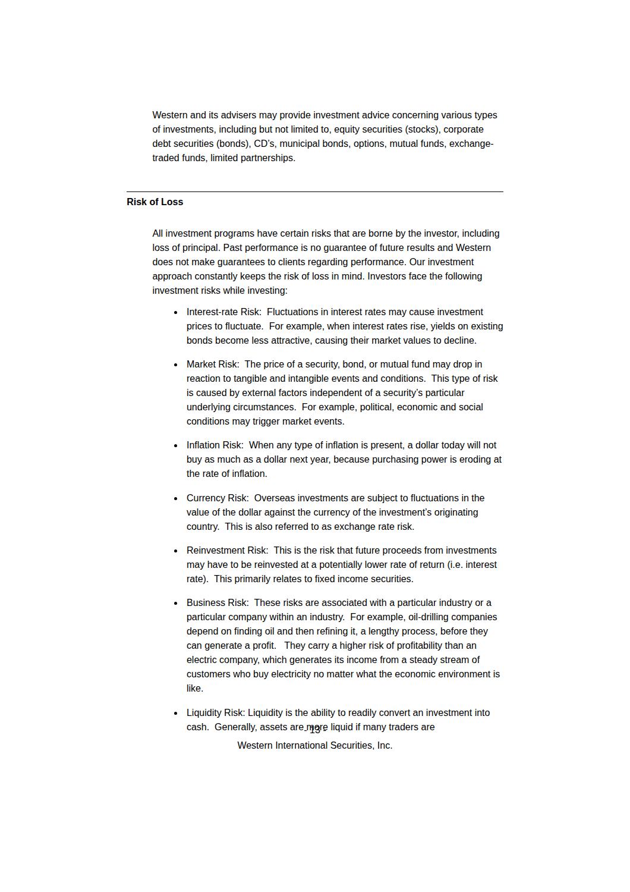Western and its advisers may provide investment advice concerning various types of investments, including but not limited to, equity securities (stocks), corporate debt securities (bonds), CD’s, municipal bonds, options, mutual funds, exchange-traded funds, limited partnerships.
Risk of Loss
All investment programs have certain risks that are borne by the investor, including loss of principal. Past performance is no guarantee of future results and Western does not make guarantees to clients regarding performance. Our investment approach constantly keeps the risk of loss in mind. Investors face the following investment risks while investing:
Interest-rate Risk: Fluctuations in interest rates may cause investment prices to fluctuate. For example, when interest rates rise, yields on existing bonds become less attractive, causing their market values to decline.
Market Risk: The price of a security, bond, or mutual fund may drop in reaction to tangible and intangible events and conditions. This type of risk is caused by external factors independent of a security’s particular underlying circumstances. For example, political, economic and social conditions may trigger market events.
Inflation Risk: When any type of inflation is present, a dollar today will not buy as much as a dollar next year, because purchasing power is eroding at the rate of inflation.
Currency Risk: Overseas investments are subject to fluctuations in the value of the dollar against the currency of the investment’s originating country. This is also referred to as exchange rate risk.
Reinvestment Risk: This is the risk that future proceeds from investments may have to be reinvested at a potentially lower rate of return (i.e. interest rate). This primarily relates to fixed income securities.
Business Risk: These risks are associated with a particular industry or a particular company within an industry. For example, oil-drilling companies depend on finding oil and then refining it, a lengthy process, before they can generate a profit. They carry a higher risk of profitability than an electric company, which generates its income from a steady stream of customers who buy electricity no matter what the economic environment is like.
Liquidity Risk: Liquidity is the ability to readily convert an investment into cash. Generally, assets are more liquid if many traders are
- 13 -
Western International Securities, Inc.